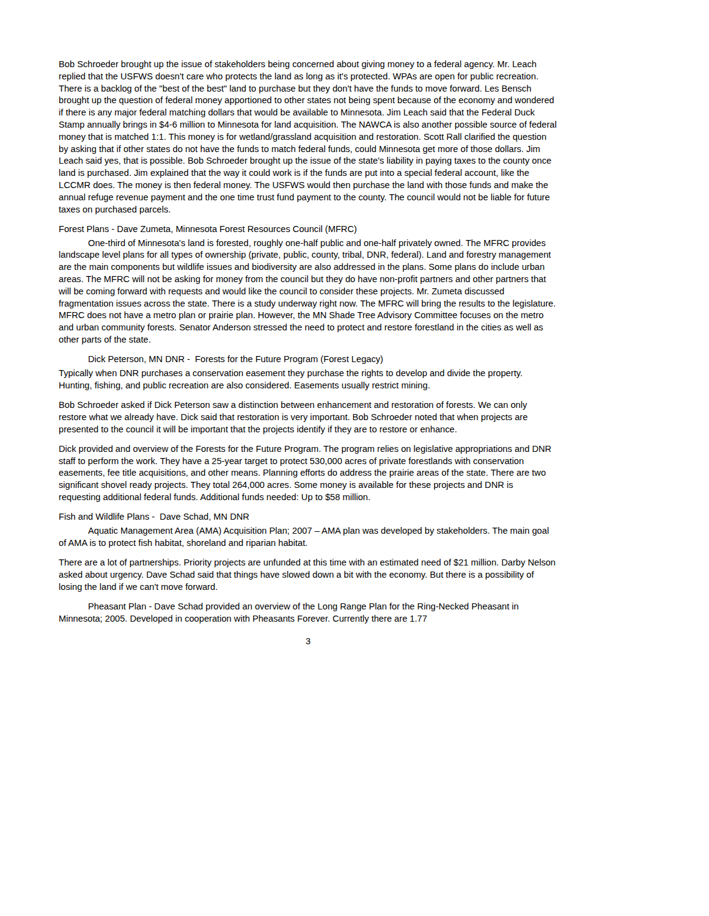Bob Schroeder brought up the issue of stakeholders being concerned about giving money to a federal agency. Mr. Leach replied that the USFWS doesn't care who protects the land as long as it's protected. WPAs are open for public recreation. There is a backlog of the "best of the best" land to purchase but they don't have the funds to move forward. Les Bensch brought up the question of federal money apportioned to other states not being spent because of the economy and wondered if there is any major federal matching dollars that would be available to Minnesota. Jim Leach said that the Federal Duck Stamp annually brings in $4-6 million to Minnesota for land acquisition. The NAWCA is also another possible source of federal money that is matched 1:1. This money is for wetland/grassland acquisition and restoration. Scott Rall clarified the question by asking that if other states do not have the funds to match federal funds, could Minnesota get more of those dollars. Jim Leach said yes, that is possible. Bob Schroeder brought up the issue of the state's liability in paying taxes to the county once land is purchased. Jim explained that the way it could work is if the funds are put into a special federal account, like the LCCMR does. The money is then federal money. The USFWS would then purchase the land with those funds and make the annual refuge revenue payment and the one time trust fund payment to the county. The council would not be liable for future taxes on purchased parcels.
Forest Plans - Dave Zumeta, Minnesota Forest Resources Council (MFRC)
One-third of Minnesota's land is forested, roughly one-half public and one-half privately owned. The MFRC provides landscape level plans for all types of ownership (private, public, county, tribal, DNR, federal). Land and forestry management are the main components but wildlife issues and biodiversity are also addressed in the plans. Some plans do include urban areas. The MFRC will not be asking for money from the council but they do have non-profit partners and other partners that will be coming forward with requests and would like the council to consider these projects. Mr. Zumeta discussed fragmentation issues across the state. There is a study underway right now. The MFRC will bring the results to the legislature. MFRC does not have a metro plan or prairie plan. However, the MN Shade Tree Advisory Committee focuses on the metro and urban community forests. Senator Anderson stressed the need to protect and restore forestland in the cities as well as other parts of the state.
Dick Peterson, MN DNR - Forests for the Future Program (Forest Legacy)
Typically when DNR purchases a conservation easement they purchase the rights to develop and divide the property. Hunting, fishing, and public recreation are also considered. Easements usually restrict mining.
Bob Schroeder asked if Dick Peterson saw a distinction between enhancement and restoration of forests. We can only restore what we already have. Dick said that restoration is very important. Bob Schroeder noted that when projects are presented to the council it will be important that the projects identify if they are to restore or enhance.
Dick provided and overview of the Forests for the Future Program. The program relies on legislative appropriations and DNR staff to perform the work. They have a 25-year target to protect 530,000 acres of private forestlands with conservation easements, fee title acquisitions, and other means. Planning efforts do address the prairie areas of the state. There are two significant shovel ready projects. They total 264,000 acres. Some money is available for these projects and DNR is requesting additional federal funds. Additional funds needed: Up to $58 million.
Fish and Wildlife Plans - Dave Schad, MN DNR
Aquatic Management Area (AMA) Acquisition Plan; 2007 – AMA plan was developed by stakeholders. The main goal of AMA is to protect fish habitat, shoreland and riparian habitat.
There are a lot of partnerships. Priority projects are unfunded at this time with an estimated need of $21 million. Darby Nelson asked about urgency. Dave Schad said that things have slowed down a bit with the economy. But there is a possibility of losing the land if we can't move forward.
Pheasant Plan - Dave Schad provided an overview of the Long Range Plan for the Ring-Necked Pheasant in Minnesota; 2005. Developed in cooperation with Pheasants Forever. Currently there are 1.77
3